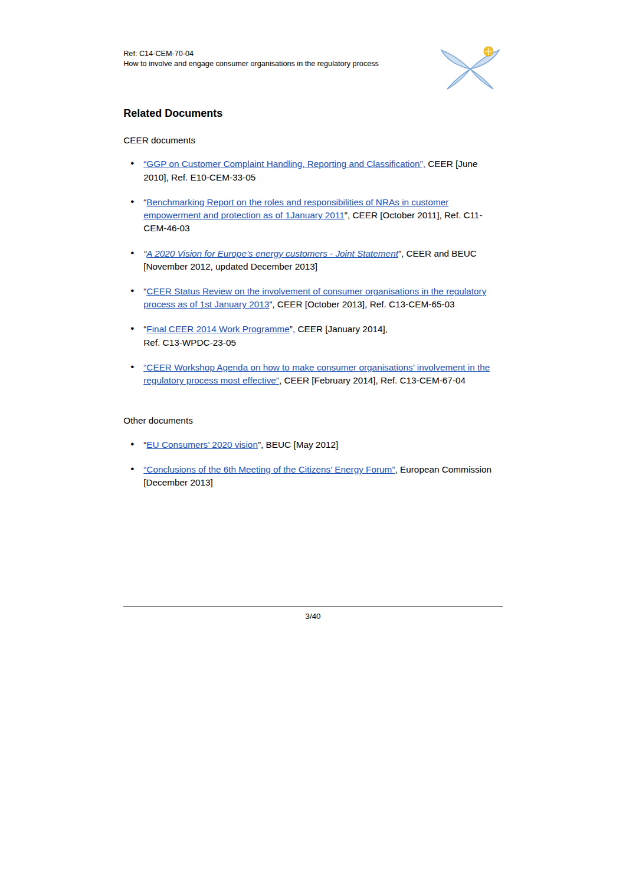Ref: C14-CEM-70-04
How to involve and engage consumer organisations in the regulatory process
Related Documents
CEER documents
“GGP on Customer Complaint Handling, Reporting and Classification”, CEER [June 2010], Ref. E10-CEM-33-05
“Benchmarking Report on the roles and responsibilities of NRAs in customer empowerment and protection as of 1January 2011”, CEER [October 2011], Ref. C11-CEM-46-03
“A 2020 Vision for Europe’s energy customers - Joint Statement”, CEER and BEUC [November 2012, updated December 2013]
“CEER Status Review on the involvement of consumer organisations in the regulatory process as of 1st January 2013”, CEER [October 2013], Ref. C13-CEM-65-03
“Final CEER 2014 Work Programme”, CEER [January 2014],
Ref. C13-WPDC-23-05
“CEER Workshop Agenda on how to make consumer organisations’ involvement in the regulatory process most effective”, CEER [February 2014], Ref. C13-CEM-67-04
Other documents
“EU Consumers’ 2020 vision”, BEUC [May 2012]
“Conclusions of the 6th Meeting of the Citizens’ Energy Forum”, European Commission [December 2013]
3/40